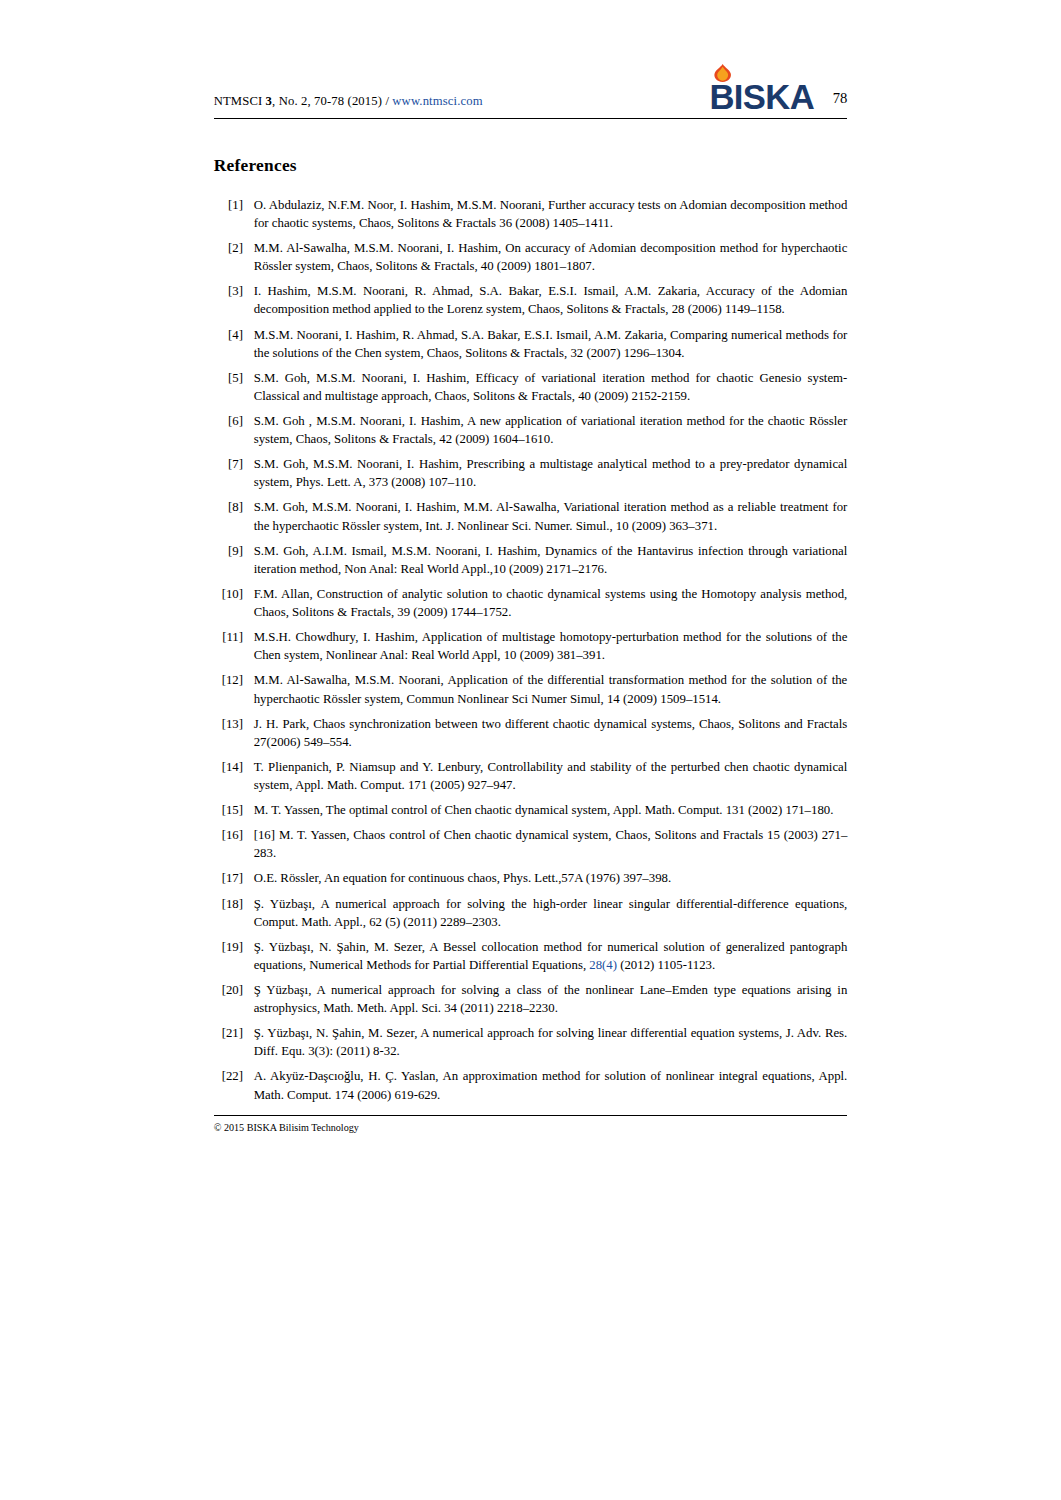NTMSCI 3, No. 2, 70-78 (2015) / www.ntmsci.com
BISKA
78
References
[1] O. Abdulaziz, N.F.M. Noor, I. Hashim, M.S.M. Noorani, Further accuracy tests on Adomian decomposition method for chaotic systems, Chaos, Solitons & Fractals 36 (2008) 1405–1411.
[2] M.M. Al-Sawalha, M.S.M. Noorani, I. Hashim, On accuracy of Adomian decomposition method for hyperchaotic Rössler system, Chaos, Solitons & Fractals, 40 (2009) 1801–1807.
[3] I. Hashim, M.S.M. Noorani, R. Ahmad, S.A. Bakar, E.S.I. Ismail, A.M. Zakaria, Accuracy of the Adomian decomposition method applied to the Lorenz system, Chaos, Solitons & Fractals, 28 (2006) 1149–1158.
[4] M.S.M. Noorani, I. Hashim, R. Ahmad, S.A. Bakar, E.S.I. Ismail, A.M. Zakaria, Comparing numerical methods for the solutions of the Chen system, Chaos, Solitons & Fractals, 32 (2007) 1296–1304.
[5] S.M. Goh, M.S.M. Noorani, I. Hashim, Efficacy of variational iteration method for chaotic Genesio system-Classical and multistage approach, Chaos, Solitons & Fractals, 40 (2009) 2152-2159.
[6] S.M. Goh , M.S.M. Noorani, I. Hashim, A new application of variational iteration method for the chaotic Rössler system, Chaos, Solitons & Fractals, 42 (2009) 1604–1610.
[7] S.M. Goh, M.S.M. Noorani, I. Hashim, Prescribing a multistage analytical method to a prey-predator dynamical system, Phys. Lett. A, 373 (2008) 107–110.
[8] S.M. Goh, M.S.M. Noorani, I. Hashim, M.M. Al-Sawalha, Variational iteration method as a reliable treatment for the hyperchaotic Rössler system, Int. J. Nonlinear Sci. Numer. Simul., 10 (2009) 363–371.
[9] S.M. Goh, A.I.M. Ismail, M.S.M. Noorani, I. Hashim, Dynamics of the Hantavirus infection through variational iteration method, Non Anal: Real World Appl.,10 (2009) 2171–2176.
[10] F.M. Allan, Construction of analytic solution to chaotic dynamical systems using the Homotopy analysis method, Chaos, Solitons & Fractals, 39 (2009) 1744–1752.
[11] M.S.H. Chowdhury, I. Hashim, Application of multistage homotopy-perturbation method for the solutions of the Chen system, Nonlinear Anal: Real World Appl, 10 (2009) 381–391.
[12] M.M. Al-Sawalha, M.S.M. Noorani, Application of the differential transformation method for the solution of the hyperchaotic Rössler system, Commun Nonlinear Sci Numer Simul, 14 (2009) 1509–1514.
[13] J. H. Park, Chaos synchronization between two different chaotic dynamical systems, Chaos, Solitons and Fractals 27(2006) 549–554.
[14] T. Plienpanich, P. Niamsup and Y. Lenbury, Controllability and stability of the perturbed chen chaotic dynamical system, Appl. Math. Comput. 171 (2005) 927–947.
[15] M. T. Yassen, The optimal control of Chen chaotic dynamical system, Appl. Math. Comput. 131 (2002) 171–180.
[16][16] M. T. Yassen, Chaos control of Chen chaotic dynamical system, Chaos, Solitons and Fractals 15 (2003) 271–283.
[17] O.E. Rössler, An equation for continuous chaos, Phys. Lett.,57A (1976) 397–398.
[18] Ş. Yüzbaşı, A numerical approach for solving the high-order linear singular differential-difference equations, Comput. Math. Appl., 62 (5) (2011) 2289–2303.
[19] Ş. Yüzbaşı, N. Şahin, M. Sezer, A Bessel collocation method for numerical solution of generalized pantograph equations, Numerical Methods for Partial Differential Equations, 28(4) (2012) 1105-1123.
[20] Ş Yüzbaşı, A numerical approach for solving a class of the nonlinear Lane–Emden type equations arising in astrophysics, Math. Meth. Appl. Sci. 34 (2011) 2218–2230.
[21] Ş. Yüzbaşı, N. Şahin, M. Sezer, A numerical approach for solving linear differential equation systems, J. Adv. Res. Diff. Equ. 3(3): (2011) 8-32.
[22] A. Akyüz-Daşcıoğlu, H. Ç. Yaslan, An approximation method for solution of nonlinear integral equations, Appl. Math. Comput. 174 (2006) 619-629.
© 2015 BISKA Bilisim Technology